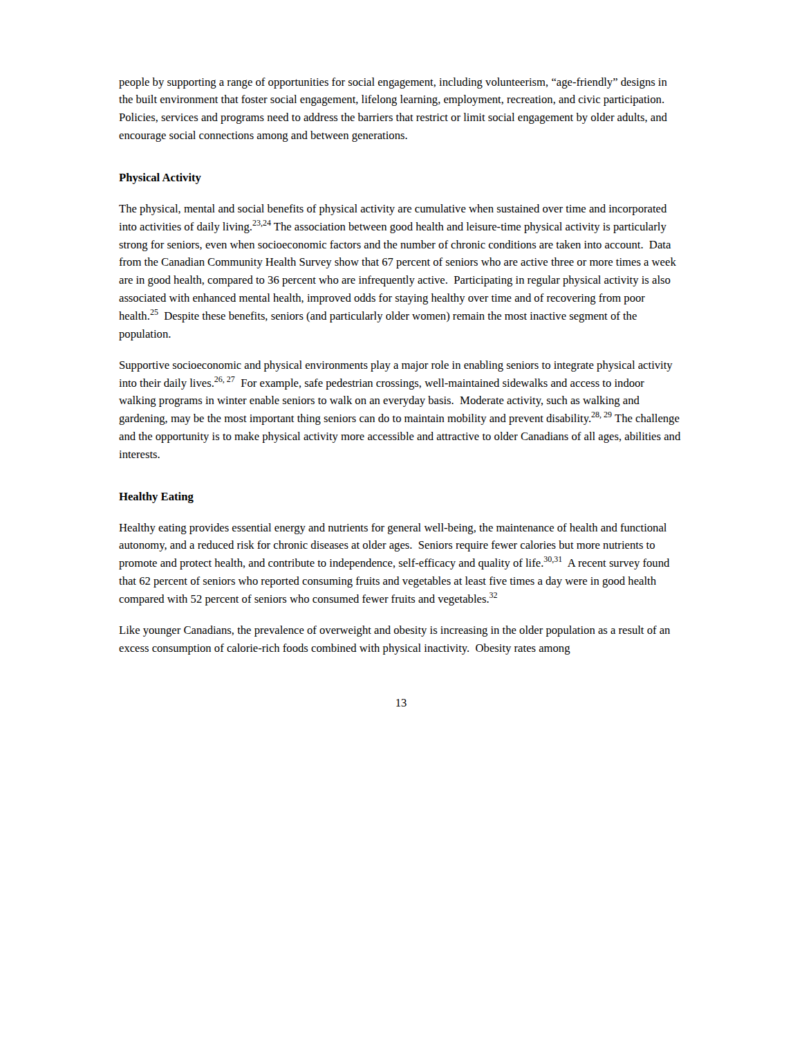people by supporting a range of opportunities for social engagement, including volunteerism, “age-friendly” designs in the built environment that foster social engagement, lifelong learning, employment, recreation, and civic participation. Policies, services and programs need to address the barriers that restrict or limit social engagement by older adults, and encourage social connections among and between generations.
Physical Activity
The physical, mental and social benefits of physical activity are cumulative when sustained over time and incorporated into activities of daily living.23,24 The association between good health and leisure-time physical activity is particularly strong for seniors, even when socioeconomic factors and the number of chronic conditions are taken into account. Data from the Canadian Community Health Survey show that 67 percent of seniors who are active three or more times a week are in good health, compared to 36 percent who are infrequently active. Participating in regular physical activity is also associated with enhanced mental health, improved odds for staying healthy over time and of recovering from poor health.25 Despite these benefits, seniors (and particularly older women) remain the most inactive segment of the population.
Supportive socioeconomic and physical environments play a major role in enabling seniors to integrate physical activity into their daily lives.26, 27 For example, safe pedestrian crossings, well-maintained sidewalks and access to indoor walking programs in winter enable seniors to walk on an everyday basis. Moderate activity, such as walking and gardening, may be the most important thing seniors can do to maintain mobility and prevent disability.28, 29 The challenge and the opportunity is to make physical activity more accessible and attractive to older Canadians of all ages, abilities and interests.
Healthy Eating
Healthy eating provides essential energy and nutrients for general well-being, the maintenance of health and functional autonomy, and a reduced risk for chronic diseases at older ages. Seniors require fewer calories but more nutrients to promote and protect health, and contribute to independence, self-efficacy and quality of life.30,31 A recent survey found that 62 percent of seniors who reported consuming fruits and vegetables at least five times a day were in good health compared with 52 percent of seniors who consumed fewer fruits and vegetables.32
Like younger Canadians, the prevalence of overweight and obesity is increasing in the older population as a result of an excess consumption of calorie-rich foods combined with physical inactivity. Obesity rates among
13